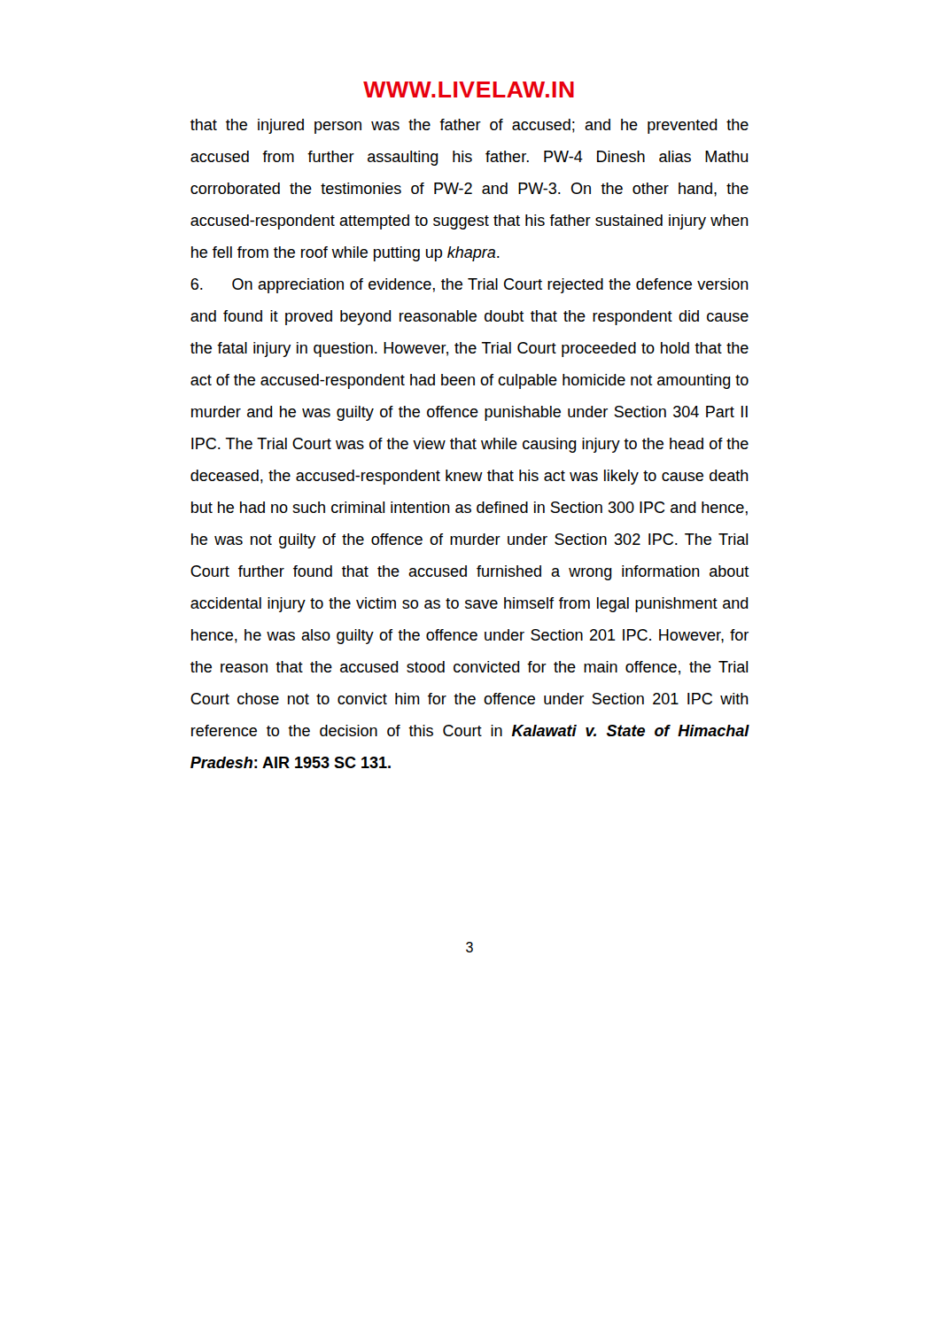WWW.LIVELAW.IN
that the injured person was the father of accused; and he prevented the accused from further assaulting his father. PW-4 Dinesh alias Mathu corroborated the testimonies of PW-2 and PW-3. On the other hand, the accused-respondent attempted to suggest that his father sustained injury when he fell from the roof while putting up khapra.
6. On appreciation of evidence, the Trial Court rejected the defence version and found it proved beyond reasonable doubt that the respondent did cause the fatal injury in question. However, the Trial Court proceeded to hold that the act of the accused-respondent had been of culpable homicide not amounting to murder and he was guilty of the offence punishable under Section 304 Part II IPC. The Trial Court was of the view that while causing injury to the head of the deceased, the accused-respondent knew that his act was likely to cause death but he had no such criminal intention as defined in Section 300 IPC and hence, he was not guilty of the offence of murder under Section 302 IPC. The Trial Court further found that the accused furnished a wrong information about accidental injury to the victim so as to save himself from legal punishment and hence, he was also guilty of the offence under Section 201 IPC. However, for the reason that the accused stood convicted for the main offence, the Trial Court chose not to convict him for the offence under Section 201 IPC with reference to the decision of this Court in Kalawati v. State of Himachal Pradesh: AIR 1953 SC 131.
3